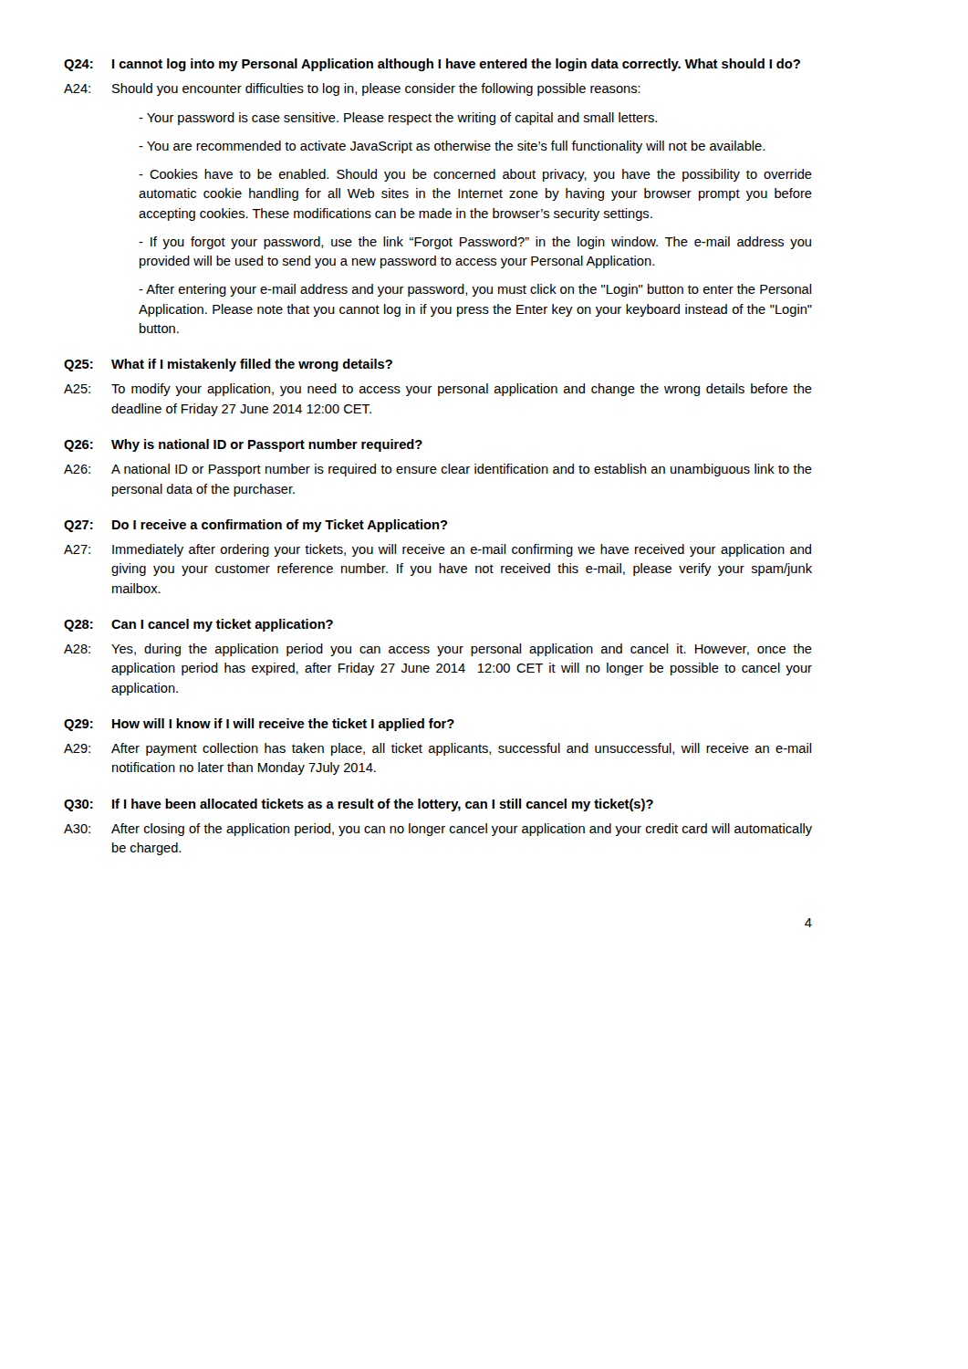Q24:
I cannot log into my Personal Application although I have entered the login data correctly. What should I do?
A24:
Should you encounter difficulties to log in, please consider the following possible reasons:
- Your password is case sensitive. Please respect the writing of capital and small letters.
- You are recommended to activate JavaScript as otherwise the site’s full functionality will not be available.
- Cookies have to be enabled. Should you be concerned about privacy, you have the possibility to override automatic cookie handling for all Web sites in the Internet zone by having your browser prompt you before accepting cookies. These modifications can be made in the browser’s security settings.
- If you forgot your password, use the link “Forgot Password?” in the login window. The e-mail address you provided will be used to send you a new password to access your Personal Application.
- After entering your e-mail address and your password, you must click on the "Login" button to enter the Personal Application. Please note that you cannot log in if you press the Enter key on your keyboard instead of the "Login" button.
Q25:
What if I mistakenly filled the wrong details?
A25:
To modify your application, you need to access your personal application and change the wrong details before the deadline of Friday 27 June 2014 12:00 CET.
Q26:
Why is national ID or Passport number required?
A26:
A national ID or Passport number is required to ensure clear identification and to establish an unambiguous link to the personal data of the purchaser.
Q27:
Do I receive a confirmation of my Ticket Application?
A27:
Immediately after ordering your tickets, you will receive an e-mail confirming we have received your application and giving you your customer reference number. If you have not received this e-mail, please verify your spam/junk mailbox.
Q28:
Can I cancel my ticket application?
A28:
Yes, during the application period you can access your personal application and cancel it. However, once the application period has expired, after Friday 27 June 2014 12:00 CET it will no longer be possible to cancel your application.
Q29:
How will I know if I will receive the ticket I applied for?
A29:
After payment collection has taken place, all ticket applicants, successful and unsuccessful, will receive an e-mail notification no later than Monday 7July 2014.
Q30:
If I have been allocated tickets as a result of the lottery, can I still cancel my ticket(s)?
A30:
After closing of the application period, you can no longer cancel your application and your credit card will automatically be charged.
4